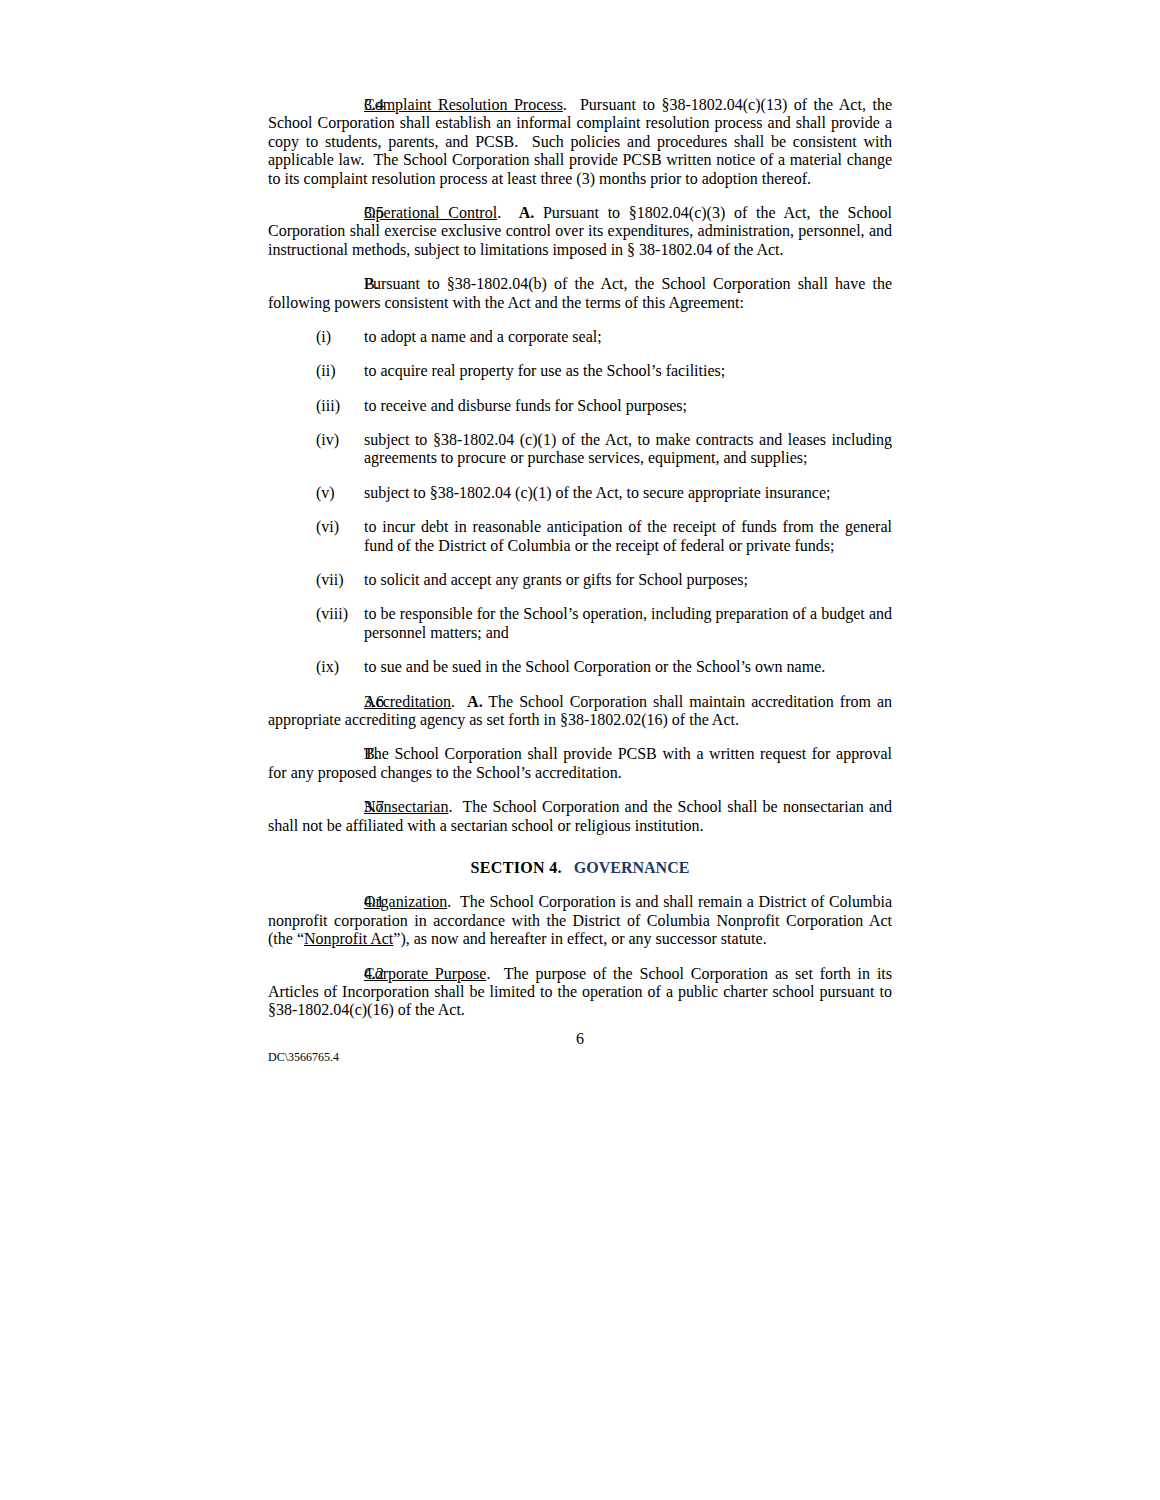3.4 Complaint Resolution Process. Pursuant to §38-1802.04(c)(13) of the Act, the School Corporation shall establish an informal complaint resolution process and shall provide a copy to students, parents, and PCSB. Such policies and procedures shall be consistent with applicable law. The School Corporation shall provide PCSB written notice of a material change to its complaint resolution process at least three (3) months prior to adoption thereof.
3.5 Operational Control. A. Pursuant to §1802.04(c)(3) of the Act, the School Corporation shall exercise exclusive control over its expenditures, administration, personnel, and instructional methods, subject to limitations imposed in § 38-1802.04 of the Act.
B. Pursuant to §38-1802.04(b) of the Act, the School Corporation shall have the following powers consistent with the Act and the terms of this Agreement:
(i) to adopt a name and a corporate seal;
(ii) to acquire real property for use as the School’s facilities;
(iii) to receive and disburse funds for School purposes;
(iv) subject to §38-1802.04 (c)(1) of the Act, to make contracts and leases including agreements to procure or purchase services, equipment, and supplies;
(v) subject to §38-1802.04 (c)(1) of the Act, to secure appropriate insurance;
(vi) to incur debt in reasonable anticipation of the receipt of funds from the general fund of the District of Columbia or the receipt of federal or private funds;
(vii) to solicit and accept any grants or gifts for School purposes;
(viii) to be responsible for the School’s operation, including preparation of a budget and personnel matters; and
(ix) to sue and be sued in the School Corporation or the School’s own name.
3.6 Accreditation. A. The School Corporation shall maintain accreditation from an appropriate accrediting agency as set forth in §38-1802.02(16) of the Act.
B. The School Corporation shall provide PCSB with a written request for approval for any proposed changes to the School’s accreditation.
3.7 Nonsectarian. The School Corporation and the School shall be nonsectarian and shall not be affiliated with a sectarian school or religious institution.
SECTION 4. GOVERNANCE
4.1 Organization. The School Corporation is and shall remain a District of Columbia nonprofit corporation in accordance with the District of Columbia Nonprofit Corporation Act (the “Nonprofit Act”), as now and hereafter in effect, or any successor statute.
4.2 Corporate Purpose. The purpose of the School Corporation as set forth in its Articles of Incorporation shall be limited to the operation of a public charter school pursuant to §38-1802.04(c)(16) of the Act.
6
DC\3566765.4